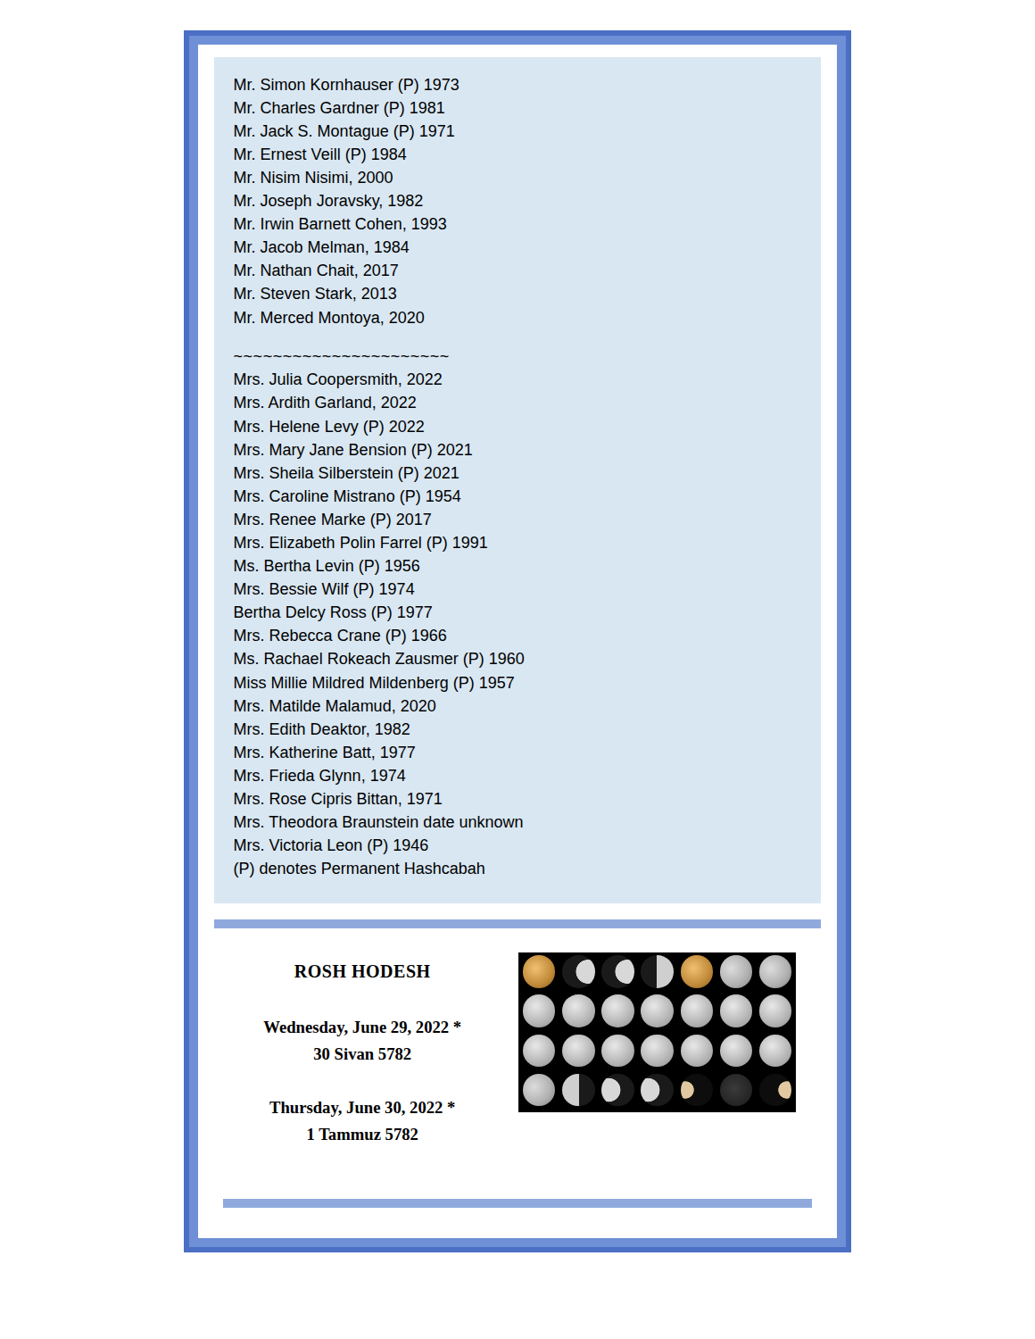Mr. Simon Kornhauser (P) 1973
Mr. Charles Gardner (P) 1981
Mr. Jack S. Montague (P) 1971
Mr. Ernest Veill (P) 1984
Mr. Nisim Nisimi, 2000
Mr. Joseph Joravsky, 1982
Mr. Irwin Barnett Cohen, 1993
Mr. Jacob Melman, 1984
Mr. Nathan Chait, 2017
Mr. Steven Stark, 2013
Mr. Merced Montoya, 2020
~~~~~~~~~~~~~~~~~~~~~~
Mrs. Julia Coopersmith, 2022
Mrs. Ardith Garland, 2022
Mrs. Helene Levy (P) 2022
Mrs. Mary Jane Bension (P) 2021
Mrs. Sheila Silberstein (P) 2021
Mrs. Caroline Mistrano (P) 1954
Mrs. Renee Marke (P) 2017
Mrs. Elizabeth Polin Farrel (P) 1991
Ms. Bertha Levin (P) 1956
Mrs. Bessie Wilf (P) 1974
Bertha Delcy Ross (P) 1977
Mrs. Rebecca Crane (P) 1966
Ms. Rachael Rokeach Zausmer (P) 1960
Miss Millie Mildred Mildenberg (P) 1957
Mrs. Matilde Malamud, 2020
Mrs. Edith Deaktor, 1982
Mrs. Katherine Batt, 1977
Mrs. Frieda Glynn, 1974
Mrs. Rose Cipris Bittan, 1971
Mrs. Theodora Braunstein date unknown
Mrs. Victoria Leon (P) 1946
(P) denotes Permanent Hashcabah
| ROSH HODESH Wednesday, June 29, 2022 * 30 Sivan 5782 Thursday, June 30, 2022 * 1 Tammuz 5782 | |